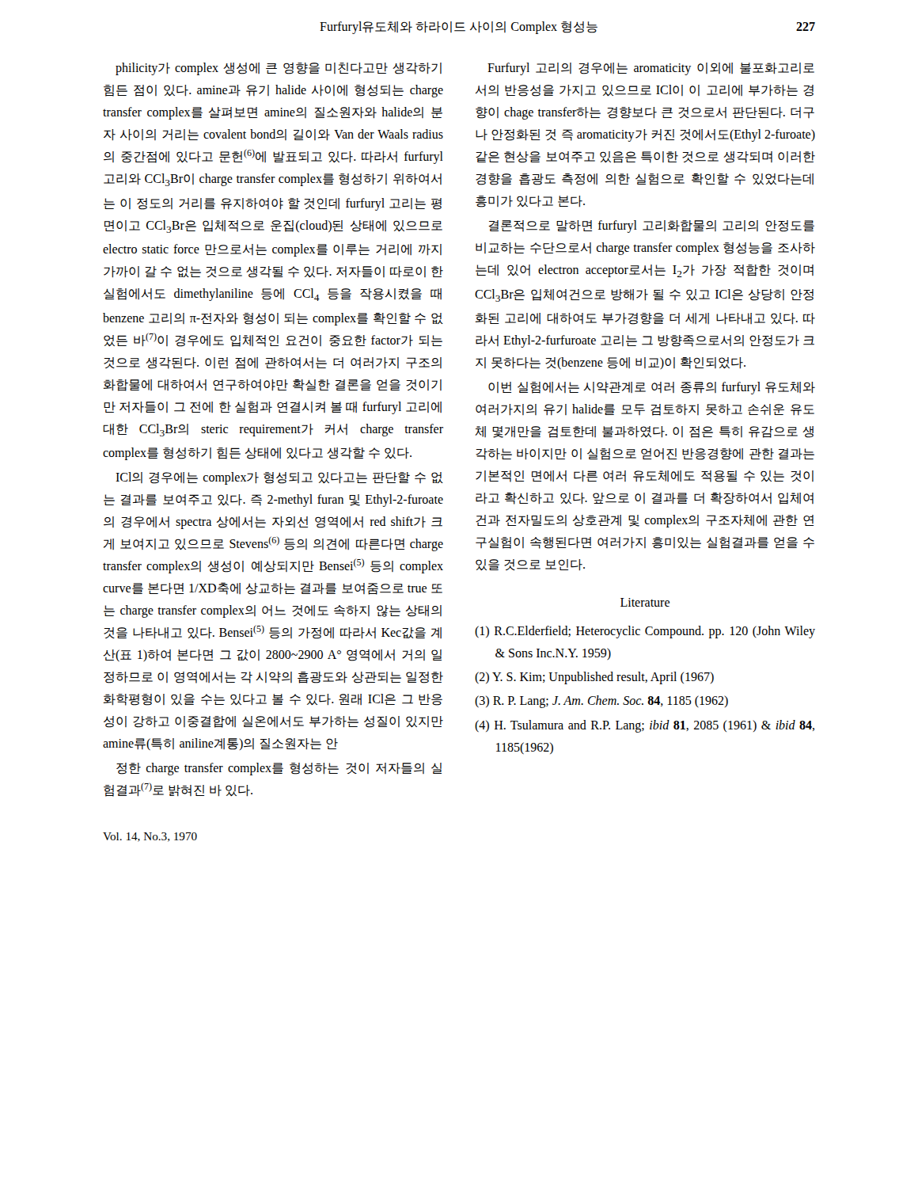Furfuryl유도체와 하라이드 사이의 Complex 형성능
227
philicity가 complex 생성에 큰 영향을 미친다고만 생각하기 힘든 점이 있다. amine과 유기 halide 사이에 형성되는 charge transfer complex를 살펴보면 amine의 질소원자와 halide의 분자 사이의 거리는 covalent bond의 길이와 Van der Waals radius의 중간점에 있다고 문헌(6)에 발표되고 있다. 따라서 furfuryl 고리와 CCl3Br이 charge transfer complex를 형성하기 위하여서는 이 정도의 거리를 유지하여야 할 것인데 furfuryl 고리는 평면이고 CCl3Br은 입체적으로 운집(cloud)된 상태에 있으므로 electro static force 만으로서는 complex를 이루는 거리에 까지 가까이 갈 수 없는 것으로 생각될 수 있다. 저자들이 따로이 한 실험에서도 dimethylaniline 등에 CCl4 등을 작용시켰을 때 benzene 고리의 π-전자와 형성이 되는 complex를 확인할 수 없었든 바(7)이 경우에도 입체적인 요건이 중요한 factor가 되는 것으로 생각된다. 이런 점에 관하여서는 더 여러가지 구조의 화합물에 대하여서 연구하여야만 확실한 결론을 얻을 것이기만 저자들이 그 전에 한 실험과 연결시켜 볼 때 furfuryl 고리에 대한 CCl3Br의 steric requirement가 커서 charge transfer complex를 형성하기 힘든 상태에 있다고 생각할 수 있다.
ICl의 경우에는 complex가 형성되고 있다고는 판단할 수 없는 결과를 보여주고 있다. 즉 2-methyl furan 및 Ethyl-2-furoate의 경우에서 spectra 상에서는 자외선 영역에서 red shift가 크게 보여지고 있으므로 Stevens(6) 등의 의견에 따른다면 charge transfer complex의 생성이 예상되지만 Bensei(5) 등의 complex curve를 본다면 1/XD축에 상교하는 결과를 보여줌으로 true 또는 charge transfer complex의 어느 것에도 속하지 않는 상태의 것을 나타내고 있다. Bensei(5) 등의 가정에 따라서 Kec값을 계산(표 1)하여 본다면 그 값이 2800~2900 A° 영역에서 거의 일정하므로 이 영역에서는 각 시약의 흡광도와 상관되는 일정한 화학평형이 있을 수는 있다고 볼 수 있다. 원래 ICl은 그 반응성이 강하고 이중결합에 실온에서도 부가하는 성질이 있지만 amine류(특히 aniline계통)의 질소원자는 안
정한 charge transfer complex를 형성하는 것이 저자들의 실험결과(7)로 밝혀진 바 있다.
Furfuryl 고리의 경우에는 aromaticity 이외에 불포화고리로서의 반응성을 가지고 있으므로 ICl이 이 고리에 부가하는 경향이 chage transfer하는 경향보다 큰 것으로서 판단된다. 더구나 안정화된 것 즉 aromaticity가 커진 것에서도(Ethyl 2-furoate)같은 현상을 보여주고 있음은 특이한 것으로 생각되며 이러한 경향을 흡광도 측정에 의한 실험으로 확인할 수 있었다는데 흥미가 있다고 본다.
결론적으로 말하면 furfuryl 고리화합물의 고리의 안정도를 비교하는 수단으로서 charge transfer complex 형성능을 조사하는데 있어 electron acceptor로서는 I2가 가장 적합한 것이며 CCl3Br은 입체여건으로 방해가 될 수 있고 ICl은 상당히 안정화된 고리에 대하여도 부가경향을 더 세게 나타내고 있다. 따라서 Ethyl-2-furfuroate 고리는 그 방향족으로서의 안정도가 크지 못하다는 것(benzene 등에 비교)이 확인되었다.
이번 실험에서는 시약관계로 여러 종류의 furfuryl 유도체와 여러가지의 유기 halide를 모두 검토하지 못하고 손쉬운 유도체 몇개만을 검토한데 불과하였다. 이 점은 특히 유감으로 생각하는 바이지만 이 실험으로 얻어진 반응경향에 관한 결과는 기본적인 면에서 다른 여러 유도체에도 적용될 수 있는 것이라고 확신하고 있다. 앞으로 이 결과를 더 확장하여서 입체여건과 전자밀도의 상호관계 및 complex의 구조자체에 관한 연구실험이 속행된다면 여러가지 흥미있는 실험결과를 얻을 수 있을 것으로 보인다.
Literature
(1) R.C.Elderfield; Heterocyclic Compound. pp. 120 (John Wiley & Sons Inc.N.Y. 1959)
(2) Y. S. Kim; Unpublished result, April (1967)
(3) R. P. Lang; J. Am. Chem. Soc. 84, 1185 (1962)
(4) H. Tsulamura and R.P. Lang; ibid 81, 2085 (1961) & ibid 84, 1185(1962)
Vol. 14, No.3, 1970